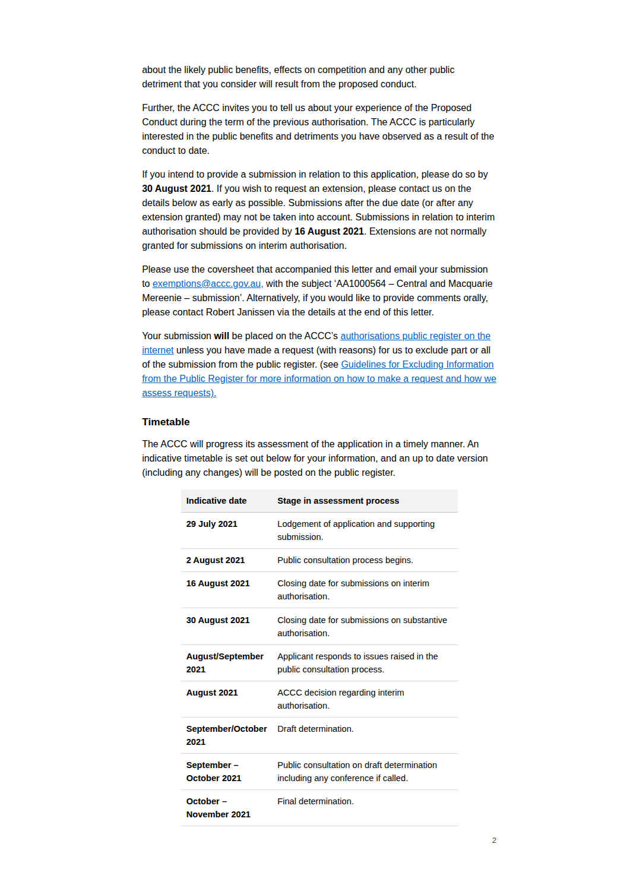about the likely public benefits, effects on competition and any other public detriment that you consider will result from the proposed conduct.
Further, the ACCC invites you to tell us about your experience of the Proposed Conduct during the term of the previous authorisation. The ACCC is particularly interested in the public benefits and detriments you have observed as a result of the conduct to date.
If you intend to provide a submission in relation to this application, please do so by 30 August 2021. If you wish to request an extension, please contact us on the details below as early as possible. Submissions after the due date (or after any extension granted) may not be taken into account. Submissions in relation to interim authorisation should be provided by 16 August 2021. Extensions are not normally granted for submissions on interim authorisation.
Please use the coversheet that accompanied this letter and email your submission to exemptions@accc.gov.au, with the subject ‘AA1000564 – Central and Macquarie Mereenie – submission’. Alternatively, if you would like to provide comments orally, please contact Robert Janissen via the details at the end of this letter.
Your submission will be placed on the ACCC’s authorisations public register on the internet unless you have made a request (with reasons) for us to exclude part or all of the submission from the public register. (see Guidelines for Excluding Information from the Public Register for more information on how to make a request and how we assess requests).
Timetable
The ACCC will progress its assessment of the application in a timely manner. An indicative timetable is set out below for your information, and an up to date version (including any changes) will be posted on the public register.
| Indicative date | Stage in assessment process |
| --- | --- |
| 29 July 2021 | Lodgement of application and supporting submission. |
| 2 August 2021 | Public consultation process begins. |
| 16 August 2021 | Closing date for submissions on interim authorisation. |
| 30 August 2021 | Closing date for submissions on substantive authorisation. |
| August/September 2021 | Applicant responds to issues raised in the public consultation process. |
| August 2021 | ACCC decision regarding interim authorisation. |
| September/October 2021 | Draft determination. |
| September – October 2021 | Public consultation on draft determination including any conference if called. |
| October – November 2021 | Final determination. |
2